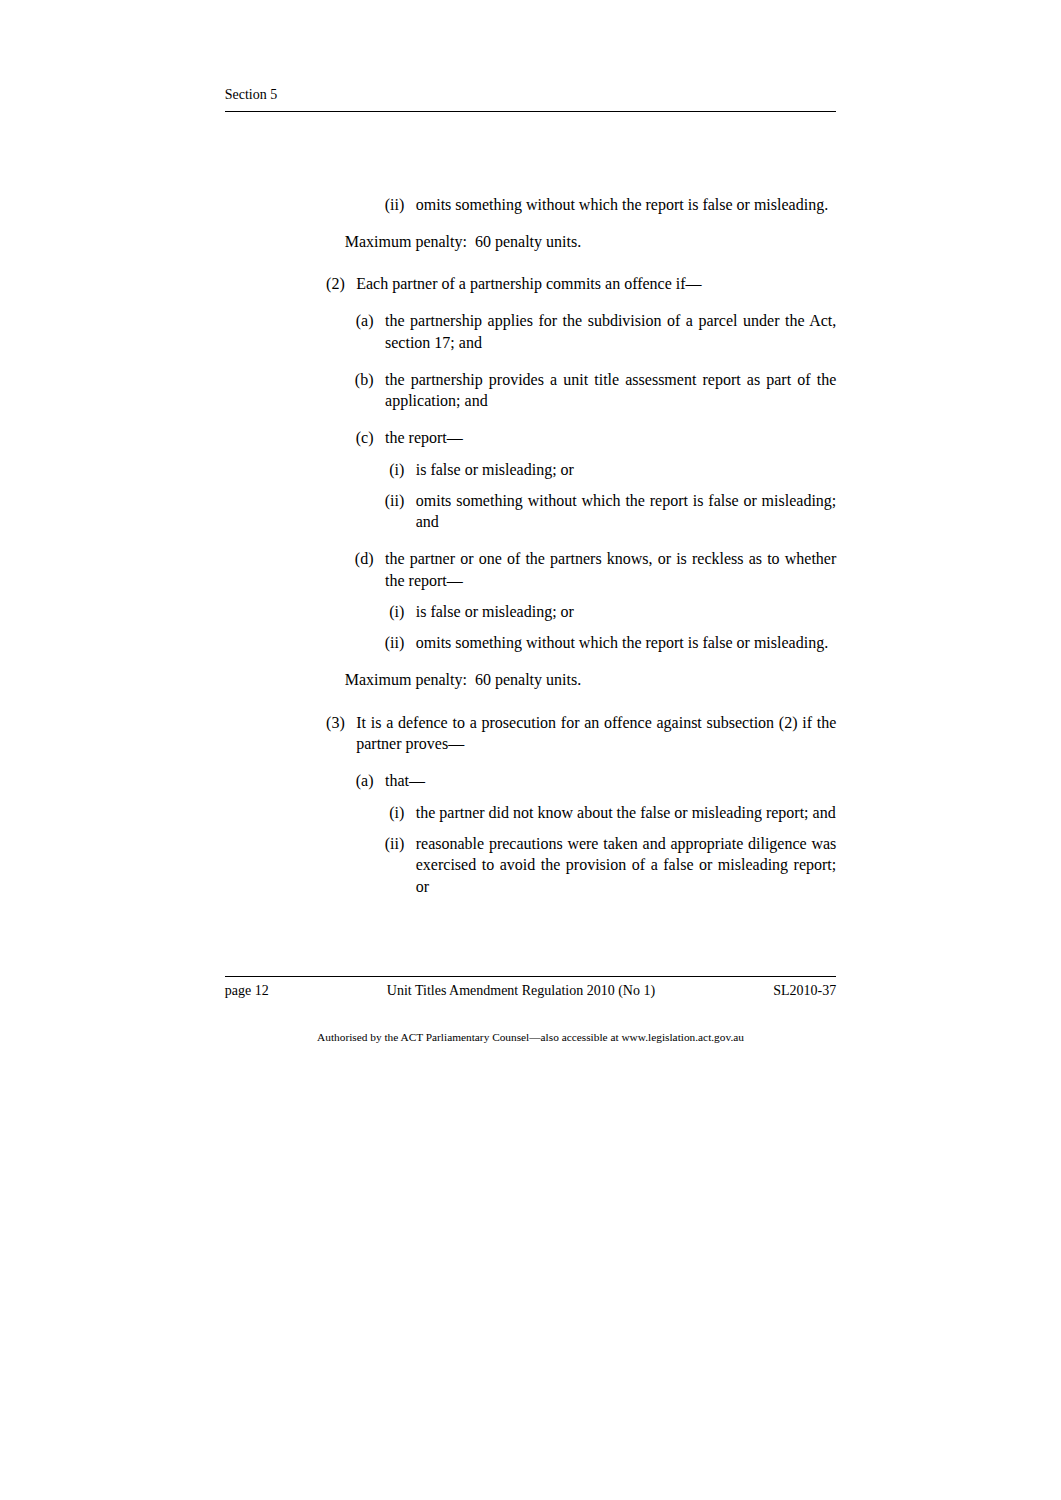Section 5
(ii)
omits something without which the report is false or misleading.
Maximum penalty: 60 penalty units.
(2)
Each partner of a partnership commits an offence if—
(a)
the partnership applies for the subdivision of a parcel under the Act, section 17; and
(b)
the partnership provides a unit title assessment report as part of the application; and
(c)
the report—
(i)
is false or misleading; or
(ii)
omits something without which the report is false or misleading; and
(d)
the partner or one of the partners knows, or is reckless as to whether the report—
(i)
is false or misleading; or
(ii)
omits something without which the report is false or misleading.
Maximum penalty: 60 penalty units.
(3)
It is a defence to a prosecution for an offence against subsection (2) if the partner proves—
(a)
that—
(i)
the partner did not know about the false or misleading report; and
(ii)
reasonable precautions were taken and appropriate diligence was exercised to avoid the provision of a false or misleading report; or
page 12
Unit Titles Amendment Regulation 2010 (No 1)
SL2010-37
Authorised by the ACT Parliamentary Counsel—also accessible at www.legislation.act.gov.au